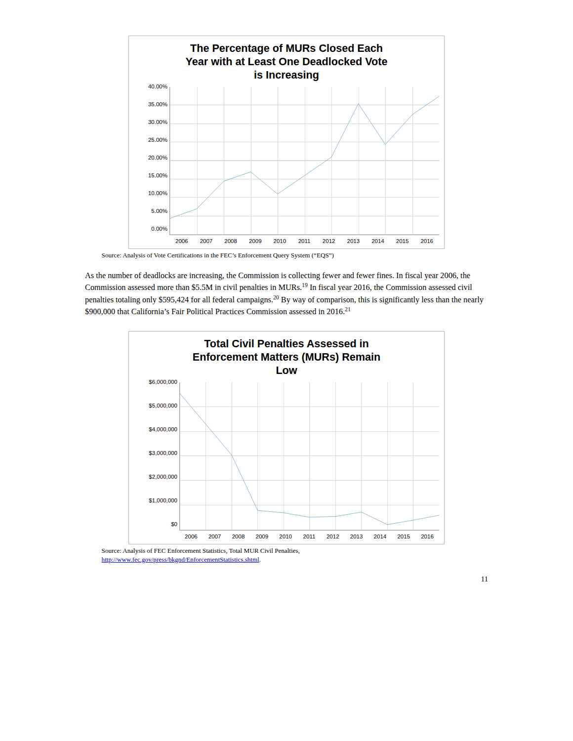The Percentage of MURs Closed Each
Year with at Least One Deadlocked Vote
is Increasing
40.00% 35.00% 30.00% 25.00% 20.00% 15.00% 10.00% 5.00% 0.00%
20062007200820092010201120122013201420152016
Source: Analysis of Vote Certifications in the FEC’s Enforcement Query System (“EQS”)
As the number of deadlocks are increasing, the Commission is collecting fewer and fewer fines. In fiscal year 2006, the Commission assessed more than $5.5M in civil penalties in MURs.19 In fiscal year 2016, the Commission assessed civil penalties totaling only $595,424 for all federal campaigns.20 By way of comparison, this is significantly less than the nearly $900,000 that California’s Fair Political Practices Commission assessed in 2016.21
Total Civil Penalties Assessed in
Enforcement Matters (MURs) Remain
Low
$6,000,000 $5,000,000 $4,000,000 $3,000,000 $2,000,000 $1,000,000 $0
20062007200820092010201120122013201420152016
Source: Analysis of FEC Enforcement Statistics, Total MUR Civil Penalties,
http://www.fec.gov/press/bkgnd/EnforcementStatistics.shtml.
11